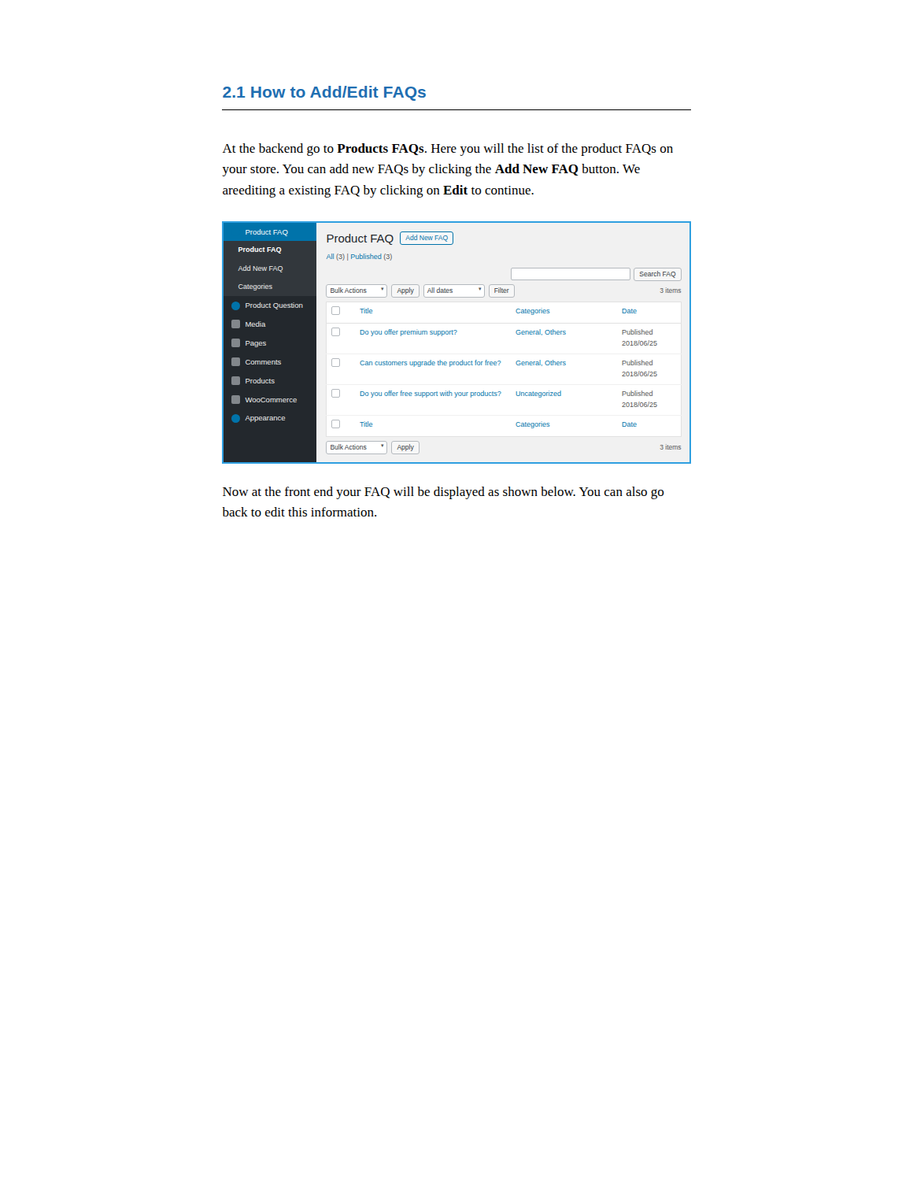2.1 How to Add/Edit FAQs
At the backend go to Products FAQs. Here you will the list of the product FAQs on your store. You can add new FAQs by clicking the Add New FAQ button. We areediting a existing FAQ by clicking on Edit to continue.
Product FAQ
Product FAQ
Add New FAQ
Categories
Product Question
Media
Pages
Comments
Products
WooCommerce
Appearance
Product FAQ
Add New FAQ
All (3) | Published (3)
Search FAQ
Bulk Actions Apply All dates Filter 3 items
| | Title | Categories | Date |
| --- | --- | --- | --- |
| | Do you offer premium support? | General, Others | Published 2018/06/25 |
| | Can customers upgrade the product for free? | General, Others | Published 2018/06/25 |
| | Do you offer free support with your products? | Uncategorized | Published 2018/06/25 |
| | Title | Categories | Date |
Bulk Actions Apply 3 items
Now at the front end your FAQ will be displayed as shown below. You can also go back to edit this information.